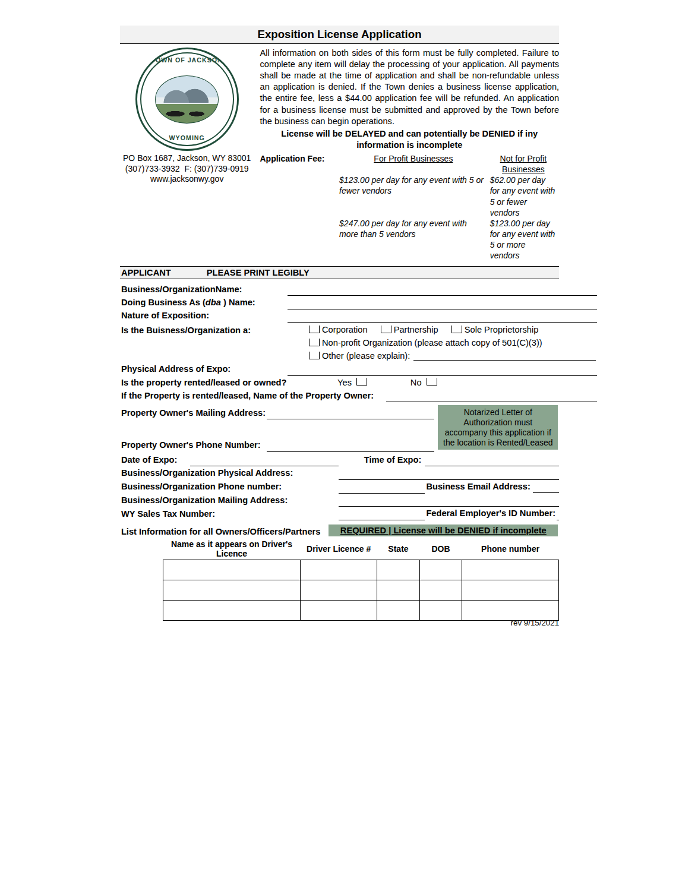Exposition License Application
TOWN OF JACKSON
WYOMING
PO Box 1687, Jackson, WY 83001
(307)733-3932 F: (307)739-0919
www.jacksonwy.gov
All information on both sides of this form must be fully completed. Failure to complete any item will delay the processing of your application. All payments shall be made at the time of application and shall be non-refundable unless an application is denied. If the Town denies a business license application, the entire fee, less a $44.00 application fee will be refunded. An application for a business license must be submitted and approved by the Town before the business can begin operations.
License will be DELAYED and can potentially be DENIED if iny information is incomplete
| Application Fee: | For Profit Businesses | Not for Profit Businesses |
| | $123.00 per day for any event with 5 or fewer vendors | $62.00 per day for any event with 5 or fewer vendors |
| | $247.00 per day for any event with more than 5 vendors | $123.00 per day for any event with 5 or more vendors |
APPLICANT PLEASE PRINT LEGIBLY
| Business/OrganizationName: | |
| Doing Business As ( dba ) Name: | |
| Nature of Exposition: | |
| Is the Buisness/Organization a: | Corporation Partnership Sole Proprietorship Non-profit Organization (please attach copy of 501(C)(3)) Other (please explain): |
| Physical Address of Expo: | |
| Is the property rented/leased or owned? | Yes | | No | |
| If the Property is rented/leased, Name of the Property Owner: | |
| Property Owner's Mailing Address: | | Notarized Letter of Authorization must accompany this application if the location is Rented/Leased |
| Property Owner's Phone Number: | |
| Date of Expo: | | Time of Expo: | |
| Business/Organization Physical Address: | |
| Business/Organization Phone number: | | / Business Email Address: / / |
| Business/Organization Mailing Address: | | |
| WY Sales Tax Number: | | / Federal Employer's ID Number: / / |
| List Information for all Owners/Officers/Partners | REQUIRED / License will be DENIED if incomplete |
| Name as it appears on Driver's Licence | Driver Licence # | State | DOB | Phone number |
| --- | --- | --- | --- | --- |
rev 9/15/2021